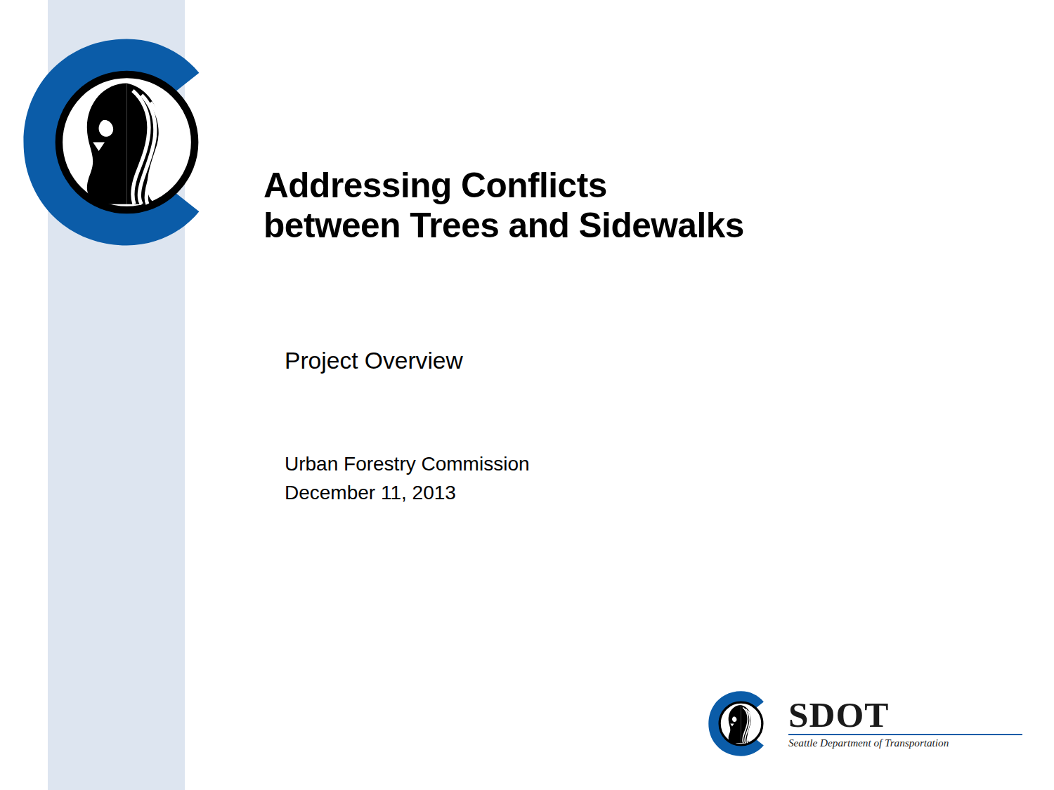Addressing Conflicts
between Trees and Sidewalks
Project Overview
Urban Forestry Commission
December 11, 2013
SDOT
Seattle Department of Transportation